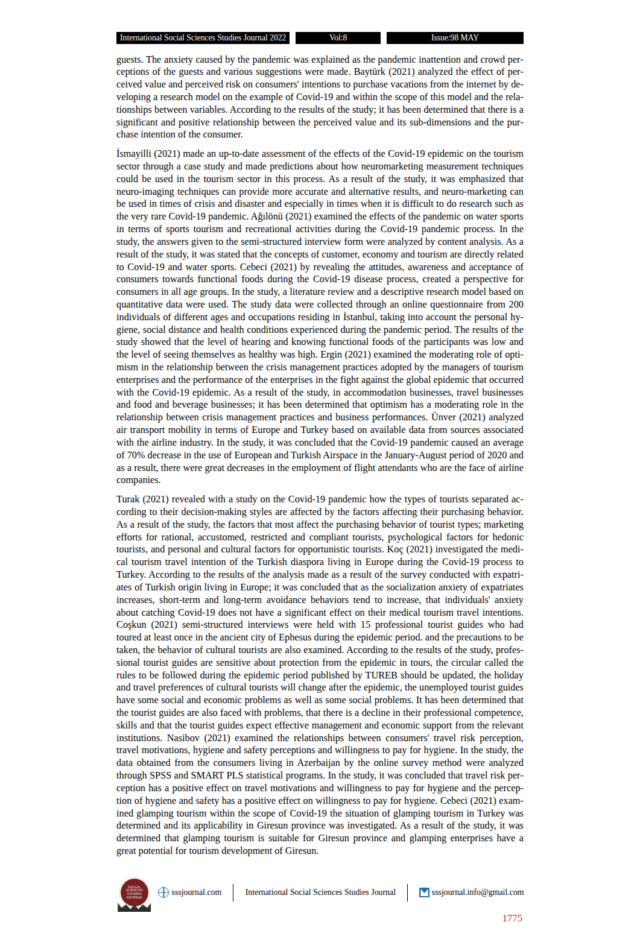International Social Sciences Studies Journal 2022
Vol:8
Issue:98 MAY
guests. The anxiety caused by the pandemic was explained as the pandemic inattention and crowd perceptions of the guests and various suggestions were made. Baytürk (2021) analyzed the effect of perceived value and perceived risk on consumers' intentions to purchase vacations from the internet by developing a research model on the example of Covid-19 and within the scope of this model and the relationships between variables. According to the results of the study; it has been determined that there is a significant and positive relationship between the perceived value and its sub-dimensions and the purchase intention of the consumer.
İsmayilli (2021) made an up-to-date assessment of the effects of the Covid-19 epidemic on the tourism sector through a case study and made predictions about how neuromarketing measurement techniques could be used in the tourism sector in this process. As a result of the study, it was emphasized that neuro-imaging techniques can provide more accurate and alternative results, and neuro-marketing can be used in times of crisis and disaster and especially in times when it is difficult to do research such as the very rare Covid-19 pandemic. Ağılönü (2021) examined the effects of the pandemic on water sports in terms of sports tourism and recreational activities during the Covid-19 pandemic process. In the study, the answers given to the semi-structured interview form were analyzed by content analysis. As a result of the study, it was stated that the concepts of customer, economy and tourism are directly related to Covid-19 and water sports. Cebeci (2021) by revealing the attitudes, awareness and acceptance of consumers towards functional foods during the Covid-19 disease process, created a perspective for consumers in all age groups. In the study, a literature review and a descriptive research model based on quantitative data were used. The study data were collected through an online questionnaire from 200 individuals of different ages and occupations residing in İstanbul, taking into account the personal hygiene, social distance and health conditions experienced during the pandemic period. The results of the study showed that the level of hearing and knowing functional foods of the participants was low and the level of seeing themselves as healthy was high. Ergin (2021) examined the moderating role of optimism in the relationship between the crisis management practices adopted by the managers of tourism enterprises and the performance of the enterprises in the fight against the global epidemic that occurred with the Covid-19 epidemic. As a result of the study, in accommodation businesses, travel businesses and food and beverage businesses; it has been determined that optimism has a moderating role in the relationship between crisis management practices and business performances. Ünver (2021) analyzed air transport mobility in terms of Europe and Turkey based on available data from sources associated with the airline industry. In the study, it was concluded that the Covid-19 pandemic caused an average of 70% decrease in the use of European and Turkish Airspace in the January-August period of 2020 and as a result, there were great decreases in the employment of flight attendants who are the face of airline companies.
Turak (2021) revealed with a study on the Covid-19 pandemic how the types of tourists separated according to their decision-making styles are affected by the factors affecting their purchasing behavior. As a result of the study, the factors that most affect the purchasing behavior of tourist types; marketing efforts for rational, accustomed, restricted and compliant tourists, psychological factors for hedonic tourists, and personal and cultural factors for opportunistic tourists. Koç (2021) investigated the medical tourism travel intention of the Turkish diaspora living in Europe during the Covid-19 process to Turkey. According to the results of the analysis made as a result of the survey conducted with expatriates of Turkish origin living in Europe; it was concluded that as the socialization anxiety of expatriates increases, short-term and long-term avoidance behaviors tend to increase, that individuals' anxiety about catching Covid-19 does not have a significant effect on their medical tourism travel intentions. Coşkun (2021) semi-structured interviews were held with 15 professional tourist guides who had toured at least once in the ancient city of Ephesus during the epidemic period. and the precautions to be taken, the behavior of cultural tourists are also examined. According to the results of the study, professional tourist guides are sensitive about protection from the epidemic in tours, the circular called the rules to be followed during the epidemic period published by TUREB should be updated, the holiday and travel preferences of cultural tourists will change after the epidemic, the unemployed tourist guides have some social and economic problems as well as some social problems. It has been determined that the tourist guides are also faced with problems, that there is a decline in their professional competence, skills and that the tourist guides expect effective management and economic support from the relevant institutions. Nasibov (2021) examined the relationships between consumers' travel risk perception, travel motivations, hygiene and safety perceptions and willingness to pay for hygiene. In the study, the data obtained from the consumers living in Azerbaijan by the online survey method were analyzed through SPSS and SMART PLS statistical programs. In the study, it was concluded that travel risk perception has a positive effect on travel motivations and willingness to pay for hygiene and the perception of hygiene and safety has a positive effect on willingness to pay for hygiene. Cebeci (2021) examined glamping tourism within the scope of Covid-19 the situation of glamping tourism in Turkey was determined and its applicability in Giresun province was investigated. As a result of the study, it was determined that glamping tourism is suitable for Giresun province and glamping enterprises have a great potential for tourism development of Giresun.
SOCIAL
SCIENCES STUDIES
JOURNAL
sssjournal.com
International Social Sciences Studies Journal
sssjournal.info@gmail.com
1775